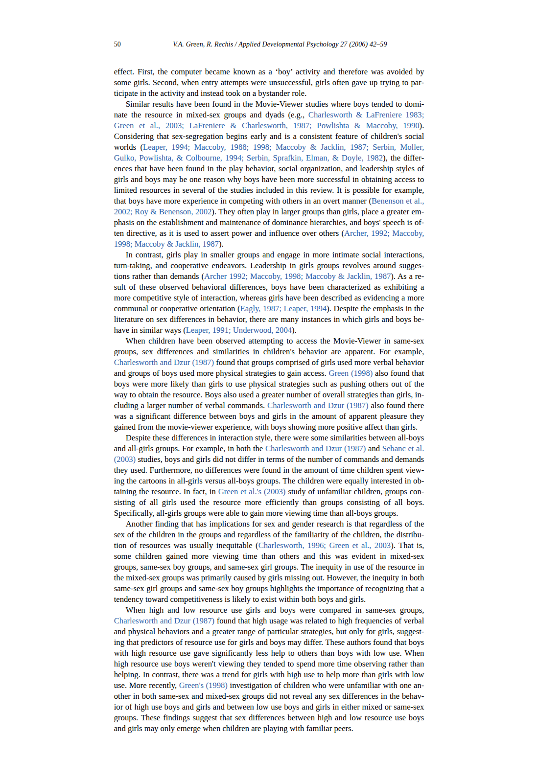50
V.A. Green, R. Rechis / Applied Developmental Psychology 27 (2006) 42–59
effect. First, the computer became known as a ‘boy’ activity and therefore was avoided by some girls. Second, when entry attempts were unsuccessful, girls often gave up trying to participate in the activity and instead took on a bystander role.
Similar results have been found in the Movie-Viewer studies where boys tended to dominate the resource in mixed-sex groups and dyads (e.g., Charlesworth & LaFreniere 1983; Green et al., 2003; LaFreniere & Charlesworth, 1987; Powlishta & Maccoby, 1990). Considering that sex-segregation begins early and is a consistent feature of children's social worlds (Leaper, 1994; Maccoby, 1988; 1998; Maccoby & Jacklin, 1987; Serbin, Moller, Gulko, Powlishta, & Colbourne, 1994; Serbin, Sprafkin, Elman, & Doyle, 1982), the differences that have been found in the play behavior, social organization, and leadership styles of girls and boys may be one reason why boys have been more successful in obtaining access to limited resources in several of the studies included in this review. It is possible for example, that boys have more experience in competing with others in an overt manner (Benenson et al., 2002; Roy & Benenson, 2002). They often play in larger groups than girls, place a greater emphasis on the establishment and maintenance of dominance hierarchies, and boys' speech is often directive, as it is used to assert power and influence over others (Archer, 1992; Maccoby, 1998; Maccoby & Jacklin, 1987).
In contrast, girls play in smaller groups and engage in more intimate social interactions, turn-taking, and cooperative endeavors. Leadership in girls groups revolves around suggestions rather than demands (Archer 1992; Maccoby, 1998; Maccoby & Jacklin, 1987). As a result of these observed behavioral differences, boys have been characterized as exhibiting a more competitive style of interaction, whereas girls have been described as evidencing a more communal or cooperative orientation (Eagly, 1987; Leaper, 1994). Despite the emphasis in the literature on sex differences in behavior, there are many instances in which girls and boys behave in similar ways (Leaper, 1991; Underwood, 2004).
When children have been observed attempting to access the Movie-Viewer in same-sex groups, sex differences and similarities in children's behavior are apparent. For example, Charlesworth and Dzur (1987) found that groups comprised of girls used more verbal behavior and groups of boys used more physical strategies to gain access. Green (1998) also found that boys were more likely than girls to use physical strategies such as pushing others out of the way to obtain the resource. Boys also used a greater number of overall strategies than girls, including a larger number of verbal commands. Charlesworth and Dzur (1987) also found there was a significant difference between boys and girls in the amount of apparent pleasure they gained from the movie-viewer experience, with boys showing more positive affect than girls.
Despite these differences in interaction style, there were some similarities between all-boys and all-girls groups. For example, in both the Charlesworth and Dzur (1987) and Sebanc et al. (2003) studies, boys and girls did not differ in terms of the number of commands and demands they used. Furthermore, no differences were found in the amount of time children spent viewing the cartoons in all-girls versus all-boys groups. The children were equally interested in obtaining the resource. In fact, in Green et al.'s (2003) study of unfamiliar children, groups consisting of all girls used the resource more efficiently than groups consisting of all boys. Specifically, all-girls groups were able to gain more viewing time than all-boys groups.
Another finding that has implications for sex and gender research is that regardless of the sex of the children in the groups and regardless of the familiarity of the children, the distribution of resources was usually inequitable (Charlesworth, 1996; Green et al., 2003). That is, some children gained more viewing time than others and this was evident in mixed-sex groups, same-sex boy groups, and same-sex girl groups. The inequity in use of the resource in the mixed-sex groups was primarily caused by girls missing out. However, the inequity in both same-sex girl groups and same-sex boy groups highlights the importance of recognizing that a tendency toward competitiveness is likely to exist within both boys and girls.
When high and low resource use girls and boys were compared in same-sex groups, Charlesworth and Dzur (1987) found that high usage was related to high frequencies of verbal and physical behaviors and a greater range of particular strategies, but only for girls, suggesting that predictors of resource use for girls and boys may differ. These authors found that boys with high resource use gave significantly less help to others than boys with low use. When high resource use boys weren't viewing they tended to spend more time observing rather than helping. In contrast, there was a trend for girls with high use to help more than girls with low use. More recently, Green's (1998) investigation of children who were unfamiliar with one another in both same-sex and mixed-sex groups did not reveal any sex differences in the behavior of high use boys and girls and between low use boys and girls in either mixed or same-sex groups. These findings suggest that sex differences between high and low resource use boys and girls may only emerge when children are playing with familiar peers.